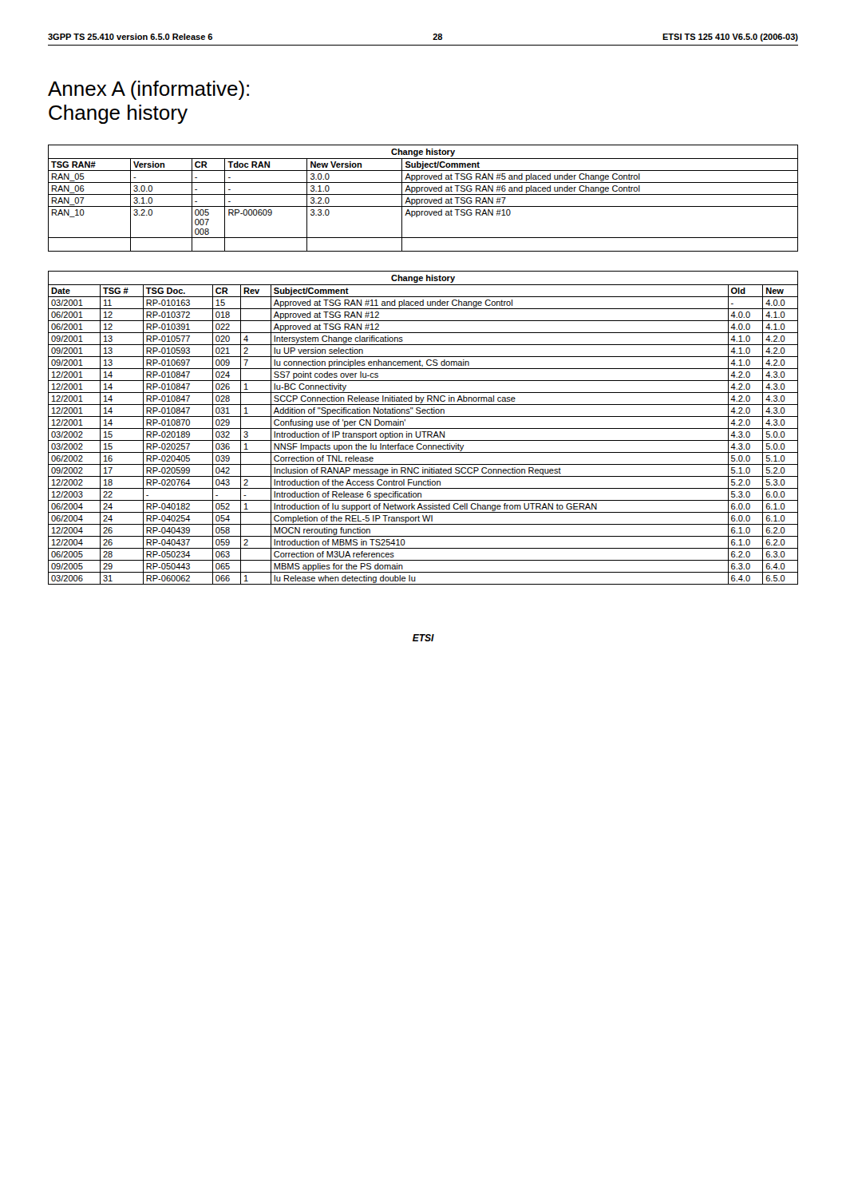3GPP TS 25.410 version 6.5.0 Release 6
28
ETSI TS 125 410 V6.5.0 (2006-03)
Annex A (informative):Change history
Change history
| TSG RAN# | Version | CR | Tdoc RAN | New Version | Subject/Comment |
| --- | --- | --- | --- | --- | --- |
| RAN_05 | - | - | - | 3.0.0 | Approved at TSG RAN #5 and placed under Change Control |
| RAN_06 | 3.0.0 | - | - | 3.1.0 | Approved at TSG RAN #6 and placed under Change Control |
| RAN_07 | 3.1.0 | - | - | 3.2.0 | Approved at TSG RAN #7 |
| RAN_10 | 3.2.0 | 005 007 008 | RP-000609 | 3.3.0 | Approved at TSG RAN #10 |
Change history
| Date | TSG # | TSG Doc. | CR | Rev | Subject/Comment | Old | New |
| --- | --- | --- | --- | --- | --- | --- | --- |
| 03/2001 | 11 | RP-010163 | 15 | | Approved at TSG RAN #11 and placed under Change Control | - | 4.0.0 |
| 06/2001 | 12 | RP-010372 | 018 | | Approved at TSG RAN #12 | 4.0.0 | 4.1.0 |
| 06/2001 | 12 | RP-010391 | 022 | | Approved at TSG RAN #12 | 4.0.0 | 4.1.0 |
| 09/2001 | 13 | RP-010577 | 020 | 4 | Intersystem Change clarifications | 4.1.0 | 4.2.0 |
| 09/2001 | 13 | RP-010593 | 021 | 2 | Iu UP version selection | 4.1.0 | 4.2.0 |
| 09/2001 | 13 | RP-010697 | 009 | 7 | Iu connection principles enhancement, CS domain | 4.1.0 | 4.2.0 |
| 12/2001 | 14 | RP-010847 | 024 | | SS7 point codes over Iu-cs | 4.2.0 | 4.3.0 |
| 12/2001 | 14 | RP-010847 | 026 | 1 | Iu-BC Connectivity | 4.2.0 | 4.3.0 |
| 12/2001 | 14 | RP-010847 | 028 | | SCCP Connection Release Initiated by RNC in Abnormal case | 4.2.0 | 4.3.0 |
| 12/2001 | 14 | RP-010847 | 031 | 1 | Addition of "Specification Notations" Section | 4.2.0 | 4.3.0 |
| 12/2001 | 14 | RP-010870 | 029 | | Confusing use of 'per CN Domain' | 4.2.0 | 4.3.0 |
| 03/2002 | 15 | RP-020189 | 032 | 3 | Introduction of IP transport option in UTRAN | 4.3.0 | 5.0.0 |
| 03/2002 | 15 | RP-020257 | 036 | 1 | NNSF Impacts upon the Iu Interface Connectivity | 4.3.0 | 5.0.0 |
| 06/2002 | 16 | RP-020405 | 039 | | Correction of TNL release | 5.0.0 | 5.1.0 |
| 09/2002 | 17 | RP-020599 | 042 | | Inclusion of RANAP message in RNC initiated SCCP Connection Request | 5.1.0 | 5.2.0 |
| 12/2002 | 18 | RP-020764 | 043 | 2 | Introduction of the Access Control Function | 5.2.0 | 5.3.0 |
| 12/2003 | 22 | - | - | - | Introduction of Release 6 specification | 5.3.0 | 6.0.0 |
| 06/2004 | 24 | RP-040182 | 052 | 1 | Introduction of Iu support of Network Assisted Cell Change from UTRAN to GERAN | 6.0.0 | 6.1.0 |
| 06/2004 | 24 | RP-040254 | 054 | | Completion of the REL-5 IP Transport WI | 6.0.0 | 6.1.0 |
| 12/2004 | 26 | RP-040439 | 058 | | MOCN rerouting function | 6.1.0 | 6.2.0 |
| 12/2004 | 26 | RP-040437 | 059 | 2 | Introduction of MBMS in TS25410 | 6.1.0 | 6.2.0 |
| 06/2005 | 28 | RP-050234 | 063 | | Correction of M3UA references | 6.2.0 | 6.3.0 |
| 09/2005 | 29 | RP-050443 | 065 | | MBMS applies for the PS domain | 6.3.0 | 6.4.0 |
| 03/2006 | 31 | RP-060062 | 066 | 1 | Iu Release when detecting double Iu | 6.4.0 | 6.5.0 |
ETSI